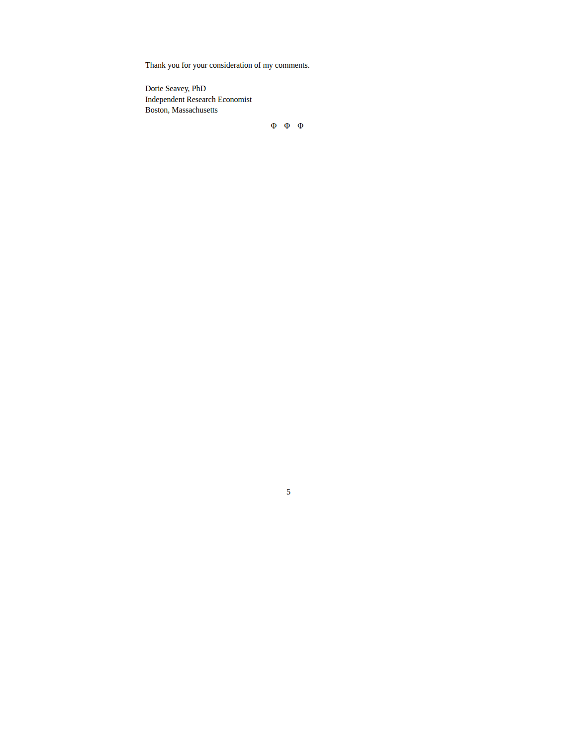Thank you for your consideration of my comments.
Dorie Seavey, PhD
Independent Research Economist
Boston, Massachusetts
Φ Φ Φ
5